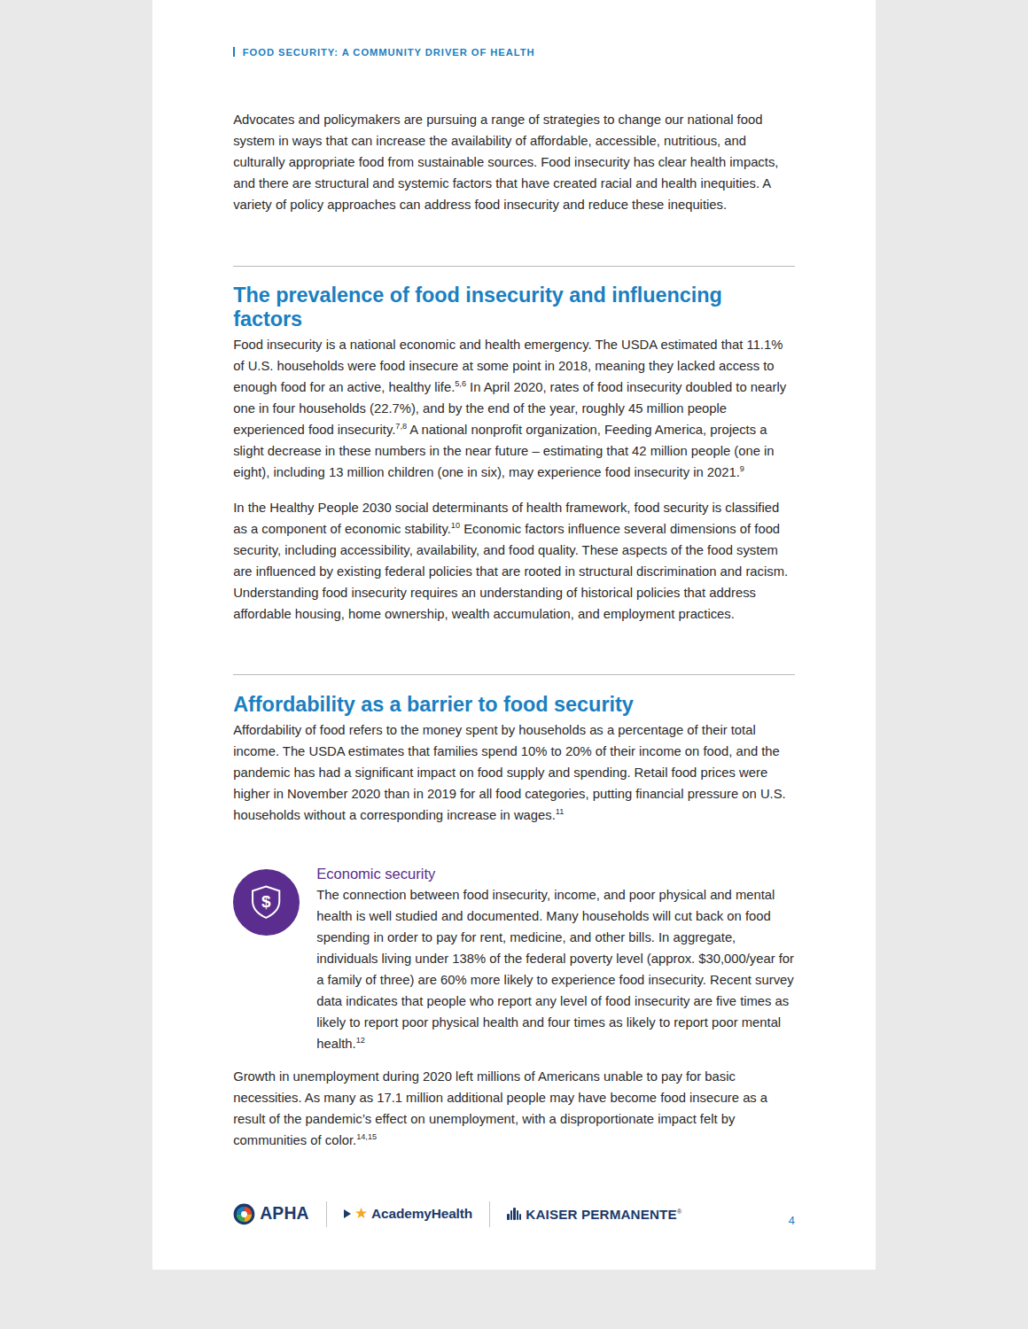Food Security: A Community Driver of Health
Advocates and policymakers are pursuing a range of strategies to change our national food system in ways that can increase the availability of affordable, accessible, nutritious, and culturally appropriate food from sustainable sources. Food insecurity has clear health impacts, and there are structural and systemic factors that have created racial and health inequities. A variety of policy approaches can address food insecurity and reduce these inequities.
The prevalence of food insecurity and influencing factors
Food insecurity is a national economic and health emergency. The USDA estimated that 11.1% of U.S. households were food insecure at some point in 2018, meaning they lacked access to enough food for an active, healthy life.5,6 In April 2020, rates of food insecurity doubled to nearly one in four households (22.7%), and by the end of the year, roughly 45 million people experienced food insecurity.7,8 A national nonprofit organization, Feeding America, projects a slight decrease in these numbers in the near future – estimating that 42 million people (one in eight), including 13 million children (one in six), may experience food insecurity in 2021.9
In the Healthy People 2030 social determinants of health framework, food security is classified as a component of economic stability.10 Economic factors influence several dimensions of food security, including accessibility, availability, and food quality. These aspects of the food system are influenced by existing federal policies that are rooted in structural discrimination and racism. Understanding food insecurity requires an understanding of historical policies that address affordable housing, home ownership, wealth accumulation, and employment practices.
Affordability as a barrier to food security
Affordability of food refers to the money spent by households as a percentage of their total income. The USDA estimates that families spend 10% to 20% of their income on food, and the pandemic has had a significant impact on food supply and spending. Retail food prices were higher in November 2020 than in 2019 for all food categories, putting financial pressure on U.S. households without a corresponding increase in wages.11
$
Economic security
The connection between food insecurity, income, and poor physical and mental health is well studied and documented. Many households will cut back on food spending in order to pay for rent, medicine, and other bills. In aggregate, individuals living under 138% of the federal poverty level (approx. $30,000/year for a family of three) are 60% more likely to experience food insecurity. Recent survey data indicates that people who report any level of food insecurity are five times as likely to report poor physical health and four times as likely to report poor mental health.12
Growth in unemployment during 2020 left millions of Americans unable to pay for basic necessities. As many as 17.1 million additional people may have become food insecure as a result of the pandemic’s effect on unemployment, with a disproportionate impact felt by communities of color.14,15
APHA
★ AcademyHealth
KAISER PERMANENTE®
4